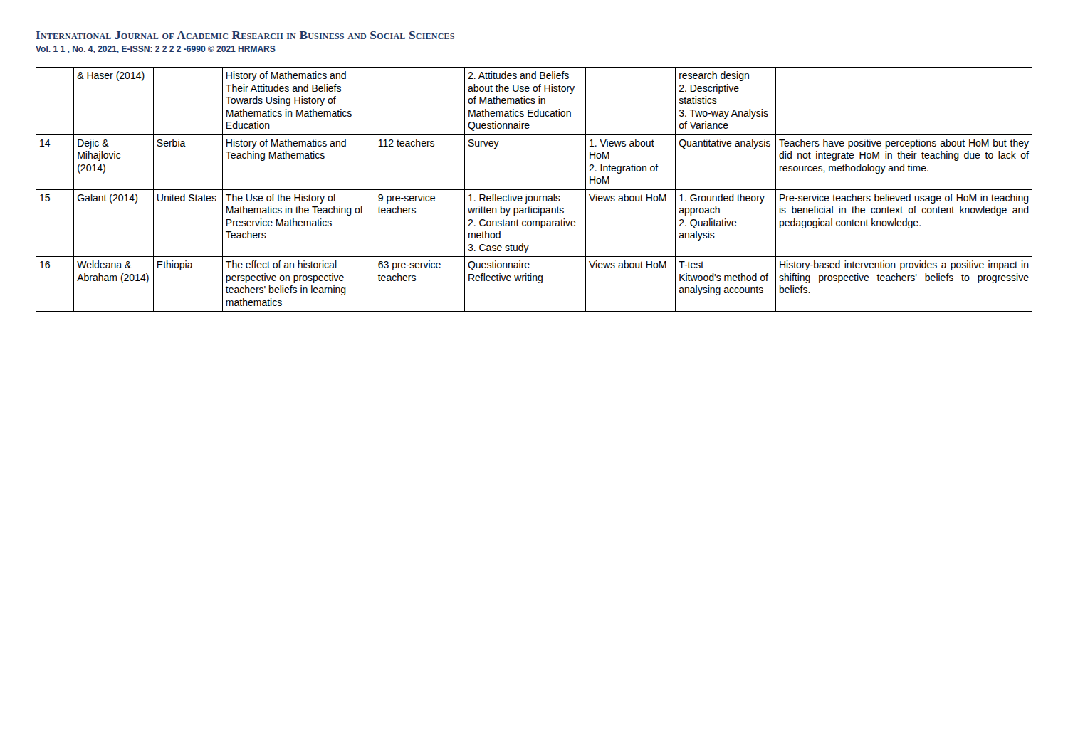International Journal of Academic Research in Business and Social Sciences
Vol. 1 1 , No. 4, 2021, E-ISSN: 2 2 2 2 -6990 © 2021 HRMARS
| | & Haser (2014) | | History of Mathematics and Their Attitudes and Beliefs Towards Using History of Mathematics in Mathematics Education | | 2. Attitudes and Beliefs about the Use of History of Mathematics in Mathematics Education Questionnaire | | research design 2. Descriptive statistics 3. Two-way Analysis of Variance | |
| 14 | Dejic & Mihajlovic (2014) | Serbia | History of Mathematics and Teaching Mathematics | 112 teachers | Survey | 1. Views about HoM 2. Integration of HoM | Quantitative analysis | Teachers have positive perceptions about HoM but they did not integrate HoM in their teaching due to lack of resources, methodology and time. |
| 15 | Galant (2014) | United States | The Use of the History of Mathematics in the Teaching of Preservice Mathematics Teachers | 9 pre-service teachers | 1. Reflective journals written by participants 2. Constant comparative method 3. Case study | Views about HoM | 1. Grounded theory approach 2. Qualitative analysis | Pre-service teachers believed usage of HoM in teaching is beneficial in the context of content knowledge and pedagogical content knowledge. |
| 16 | Weldeana & Abraham (2014) | Ethiopia | The effect of an historical perspective on prospective teachers' beliefs in learning mathematics | 63 pre-service teachers | Questionnaire Reflective writing | Views about HoM | T-test Kitwood's method of analysing accounts | History-based intervention provides a positive impact in shifting prospective teachers' beliefs to progressive beliefs. |